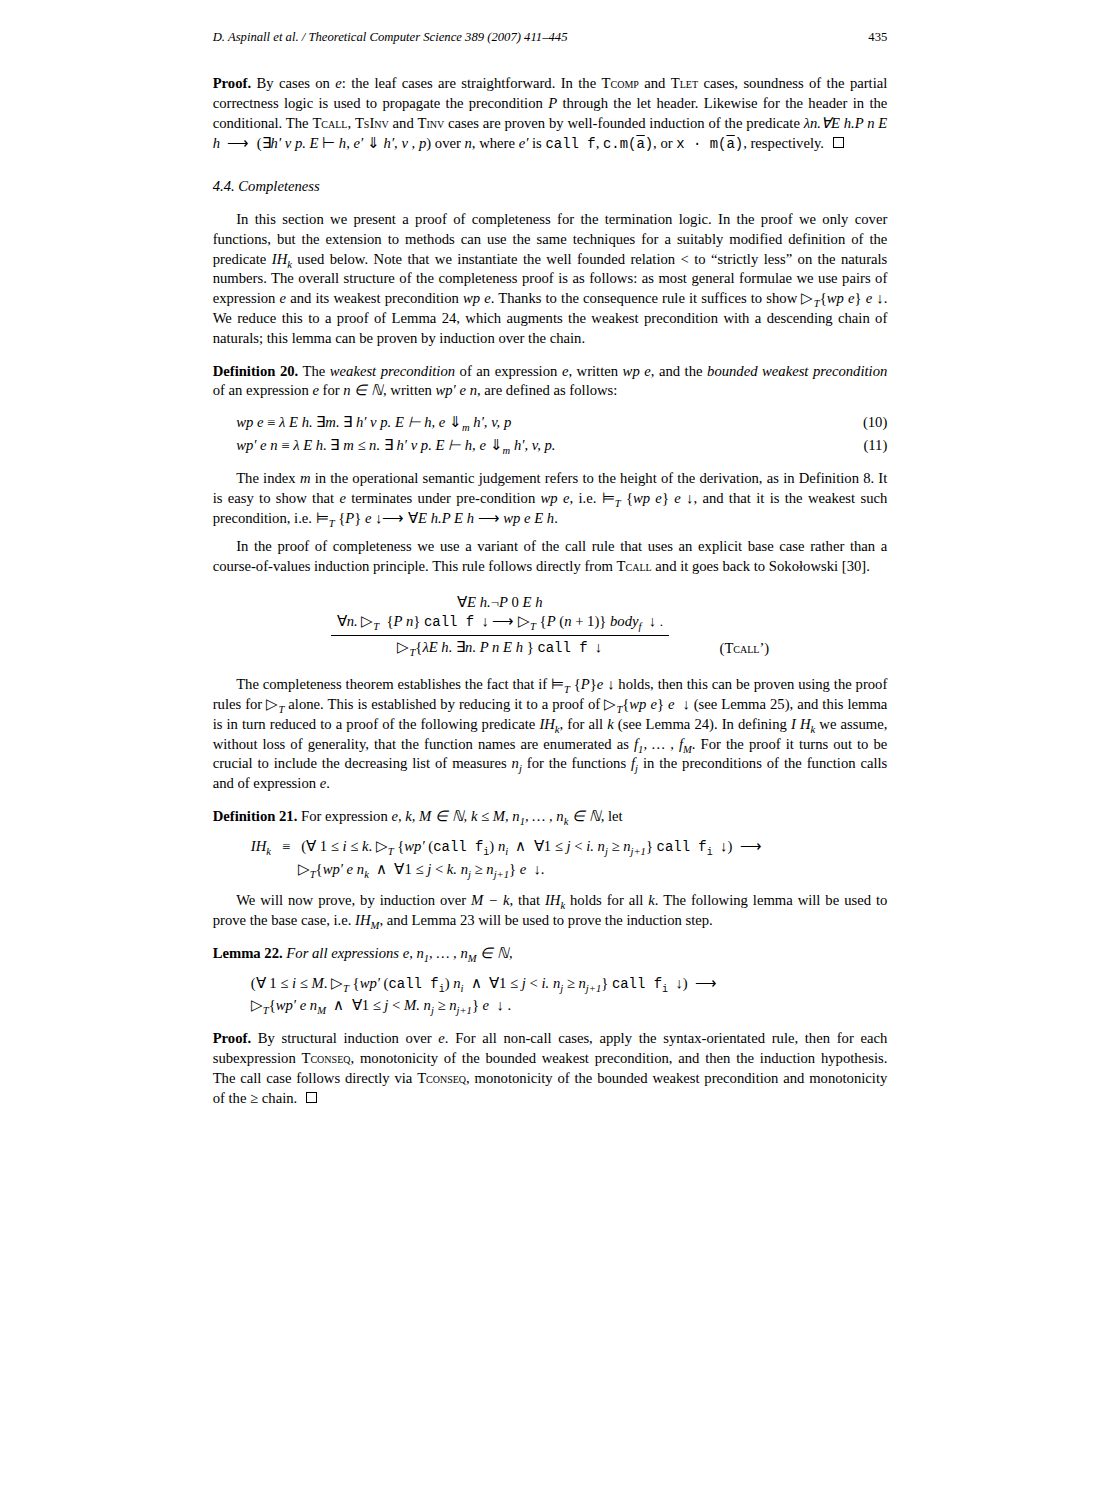D. Aspinall et al. / Theoretical Computer Science 389 (2007) 411–445 435
Proof. By cases on e: the leaf cases are straightforward. In the Tcomp and Tlet cases, soundness of the partial correctness logic is used to propagate the precondition P through the let header. Likewise for the header in the conditional. The Tcall, TsInv and Tinv cases are proven by well-founded induction of the predicate λn.∀E h.P n E h ⟶ (∃h′ v p. E ⊢ h, e′ ⇓ h′, v , p) over n, where e′ is call f, c.m(a), or x · m(a), respectively.
4.4. Completeness
In this section we present a proof of completeness for the termination logic. In the proof we only cover functions, but the extension to methods can use the same techniques for a suitably modified definition of the predicate IHk used below. Note that we instantiate the well founded relation < to “strictly less” on the naturals numbers. The overall structure of the completeness proof is as follows: as most general formulae we use pairs of expression e and its weakest precondition wp e. Thanks to the consequence rule it suffices to show ▷T{wp e} e ↓. We reduce this to a proof of Lemma 24, which augments the weakest precondition with a descending chain of naturals; this lemma can be proven by induction over the chain.
Definition 20. The weakest precondition of an expression e, written wp e, and the bounded weakest precondition of an expression e for n ∈ ℕ, written wp′ e n, are defined as follows:
wp e ≡ λ E h. ∃m. ∃ h′ v p. E ⊢ h, e ⇓m h′, v, p
(10)
wp′ e n ≡ λ E h. ∃ m ≤ n. ∃ h′ v p. E ⊢ h, e ⇓m h′, v, p.
(11)
The index m in the operational semantic judgement refers to the height of the derivation, as in Definition 8. It is easy to show that e terminates under pre-condition wp e, i.e. ⊨T {wp e} e ↓, and that it is the weakest such precondition, i.e. ⊨T {P} e ↓⟶ ∀E h.P E h ⟶ wp e E h.
In the proof of completeness we use a variant of the call rule that uses an explicit base case rather than a course-of-values induction principle. This rule follows directly from Tcall and it goes back to Sokołowski [30].
∀E h.¬P 0 E h ∀n. ▷T {P n} call f ↓ ⟶ ▷T {P (n + 1)} bodyf ↓ . ▷T{λE h. ∃n. P n E h } call f ↓ (Tcall’)
The completeness theorem establishes the fact that if ⊨T {P}e ↓ holds, then this can be proven using the proof rules for ▷T alone. This is established by reducing it to a proof of ▷T{wp e} e ↓ (see Lemma 25), and this lemma is in turn reduced to a proof of the following predicate IHk, for all k (see Lemma 24). In defining I Hk we assume, without loss of generality, that the function names are enumerated as f1, … , fM. For the proof it turns out to be crucial to include the decreasing list of measures nj for the functions fj in the preconditions of the function calls and of expression e.
Definition 21. For expression e, k, M ∈ ℕ, k ≤ M, n1, … , nk ∈ ℕ, let
IHk ≡ (∀ 1 ≤ i ≤ k. ▷T {wp′ (call fi) ni ∧ ∀1 ≤ j < i. nj ≥ nj+1} call fi ↓) ⟶
▷T{wp′ e nk ∧ ∀1 ≤ j < k. nj ≥ nj+1} e ↓.
We will now prove, by induction over M − k, that IHk holds for all k. The following lemma will be used to prove the base case, i.e. IHM, and Lemma 23 will be used to prove the induction step.
Lemma 22. For all expressions e, n1, … , nM ∈ ℕ,
(∀ 1 ≤ i ≤ M. ▷T {wp′ (call fi) ni ∧ ∀1 ≤ j < i. nj ≥ nj+1} call fi ↓) ⟶
▷T{wp′ e nM ∧ ∀1 ≤ j < M. nj ≥ nj+1} e ↓ .
Proof. By structural induction over e. For all non-call cases, apply the syntax-orientated rule, then for each subexpression Tconseq, monotonicity of the bounded weakest precondition, and then the induction hypothesis. The call case follows directly via Tconseq, monotonicity of the bounded weakest precondition and monotonicity of the ≥ chain.